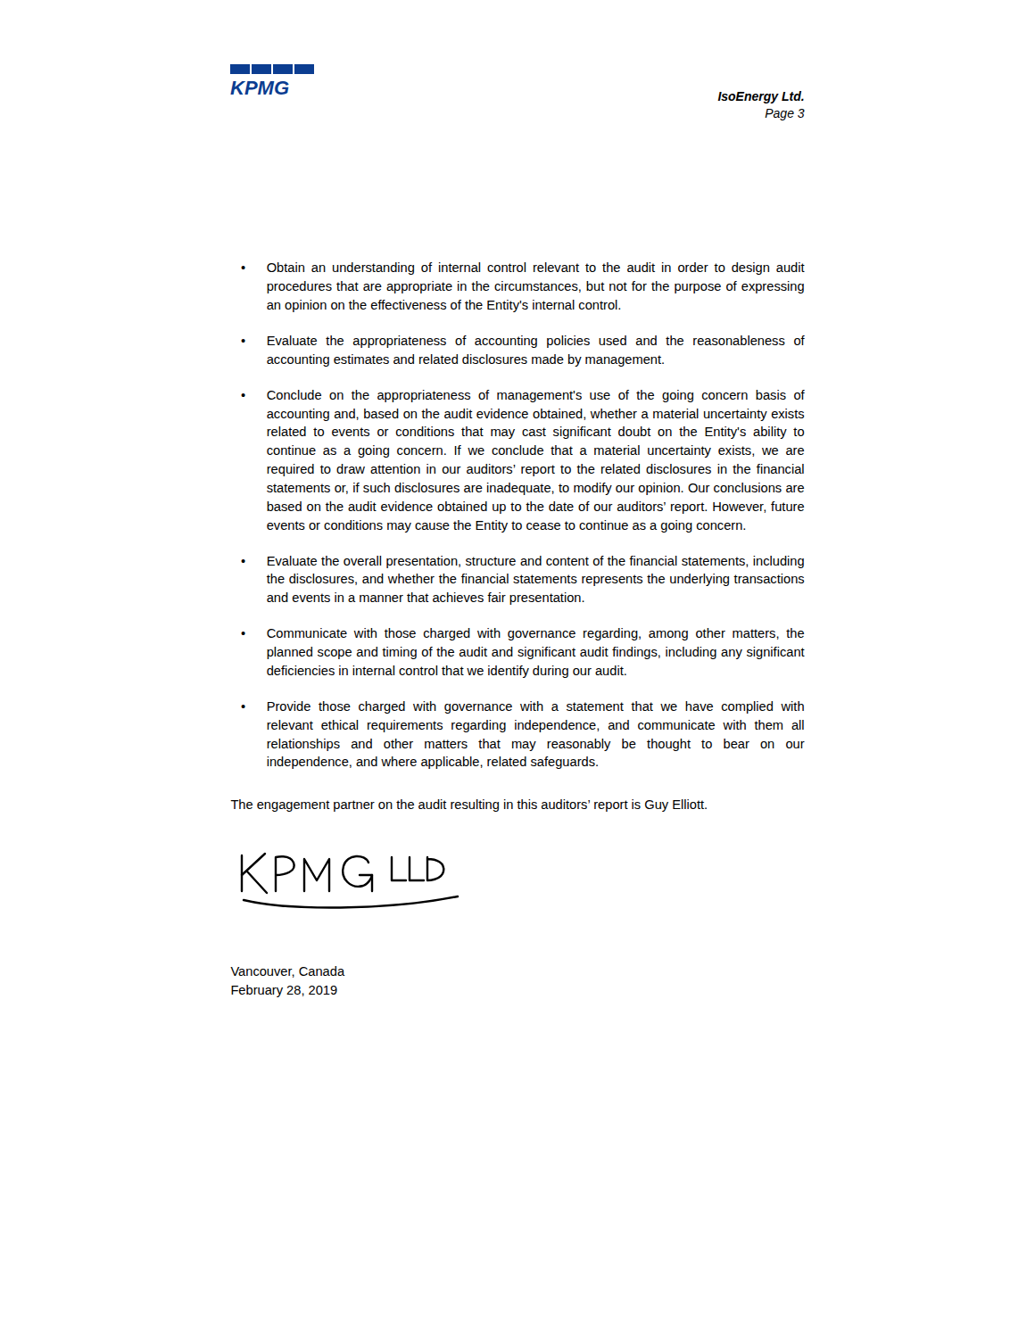KPMG
IsoEnergy Ltd.
Page 3
Obtain an understanding of internal control relevant to the audit in order to design audit procedures that are appropriate in the circumstances, but not for the purpose of expressing an opinion on the effectiveness of the Entity's internal control.
Evaluate the appropriateness of accounting policies used and the reasonableness of accounting estimates and related disclosures made by management.
Conclude on the appropriateness of management's use of the going concern basis of accounting and, based on the audit evidence obtained, whether a material uncertainty exists related to events or conditions that may cast significant doubt on the Entity's ability to continue as a going concern. If we conclude that a material uncertainty exists, we are required to draw attention in our auditors’ report to the related disclosures in the financial statements or, if such disclosures are inadequate, to modify our opinion. Our conclusions are based on the audit evidence obtained up to the date of our auditors’ report. However, future events or conditions may cause the Entity to cease to continue as a going concern.
Evaluate the overall presentation, structure and content of the financial statements, including the disclosures, and whether the financial statements represents the underlying transactions and events in a manner that achieves fair presentation.
Communicate with those charged with governance regarding, among other matters, the planned scope and timing of the audit and significant audit findings, including any significant deficiencies in internal control that we identify during our audit.
Provide those charged with governance with a statement that we have complied with relevant ethical requirements regarding independence, and communicate with them all relationships and other matters that may reasonably be thought to bear on our independence, and where applicable, related safeguards.
The engagement partner on the audit resulting in this auditors’ report is Guy Elliott.
Vancouver, Canada
February 28, 2019